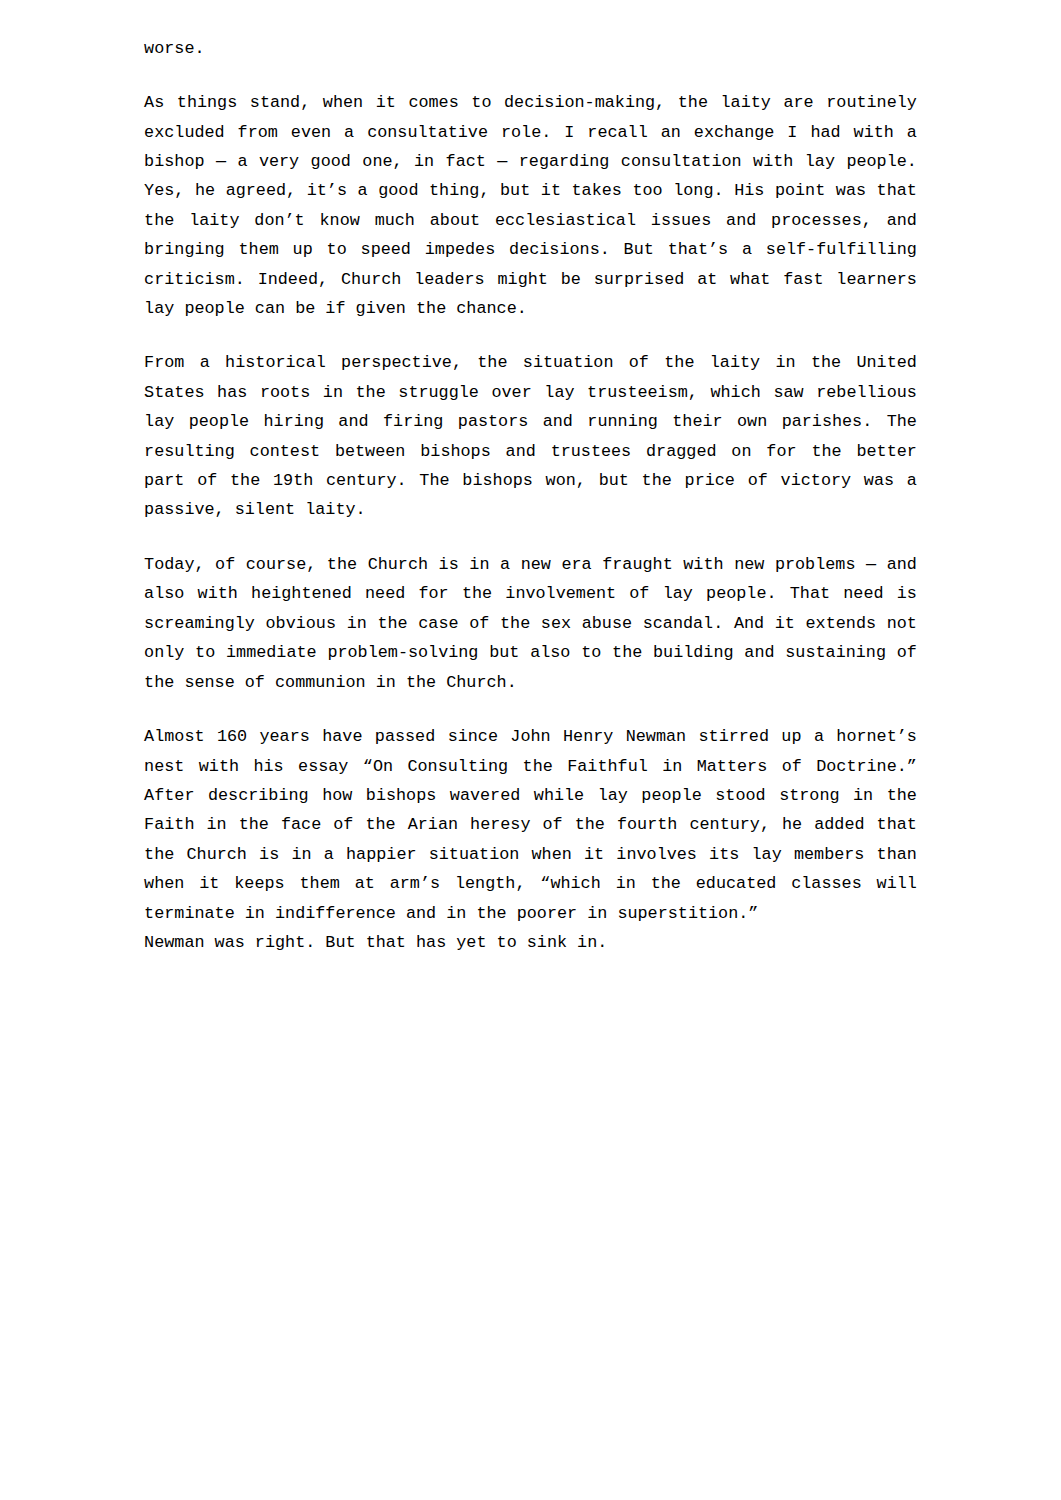worse.
As things stand, when it comes to decision-making, the laity are routinely excluded from even a consultative role. I recall an exchange I had with a bishop — a very good one, in fact — regarding consultation with lay people. Yes, he agreed, it’s a good thing, but it takes too long. His point was that the laity don’t know much about ecclesiastical issues and processes, and bringing them up to speed impedes decisions. But that’s a self-fulfilling criticism. Indeed, Church leaders might be surprised at what fast learners lay people can be if given the chance.
From a historical perspective, the situation of the laity in the United States has roots in the struggle over lay trusteeism, which saw rebellious lay people hiring and firing pastors and running their own parishes. The resulting contest between bishops and trustees dragged on for the better part of the 19th century. The bishops won, but the price of victory was a passive, silent laity.
Today, of course, the Church is in a new era fraught with new problems — and also with heightened need for the involvement of lay people. That need is screamingly obvious in the case of the sex abuse scandal. And it extends not only to immediate problem-solving but also to the building and sustaining of the sense of communion in the Church.
Almost 160 years have passed since John Henry Newman stirred up a hornet’s nest with his essay “On Consulting the Faithful in Matters of Doctrine.” After describing how bishops wavered while lay people stood strong in the Faith in the face of the Arian heresy of the fourth century, he added that the Church is in a happier situation when it involves its lay members than when it keeps them at arm’s length, “which in the educated classes will terminate in indifference and in the poorer in superstition.”
Newman was right. But that has yet to sink in.